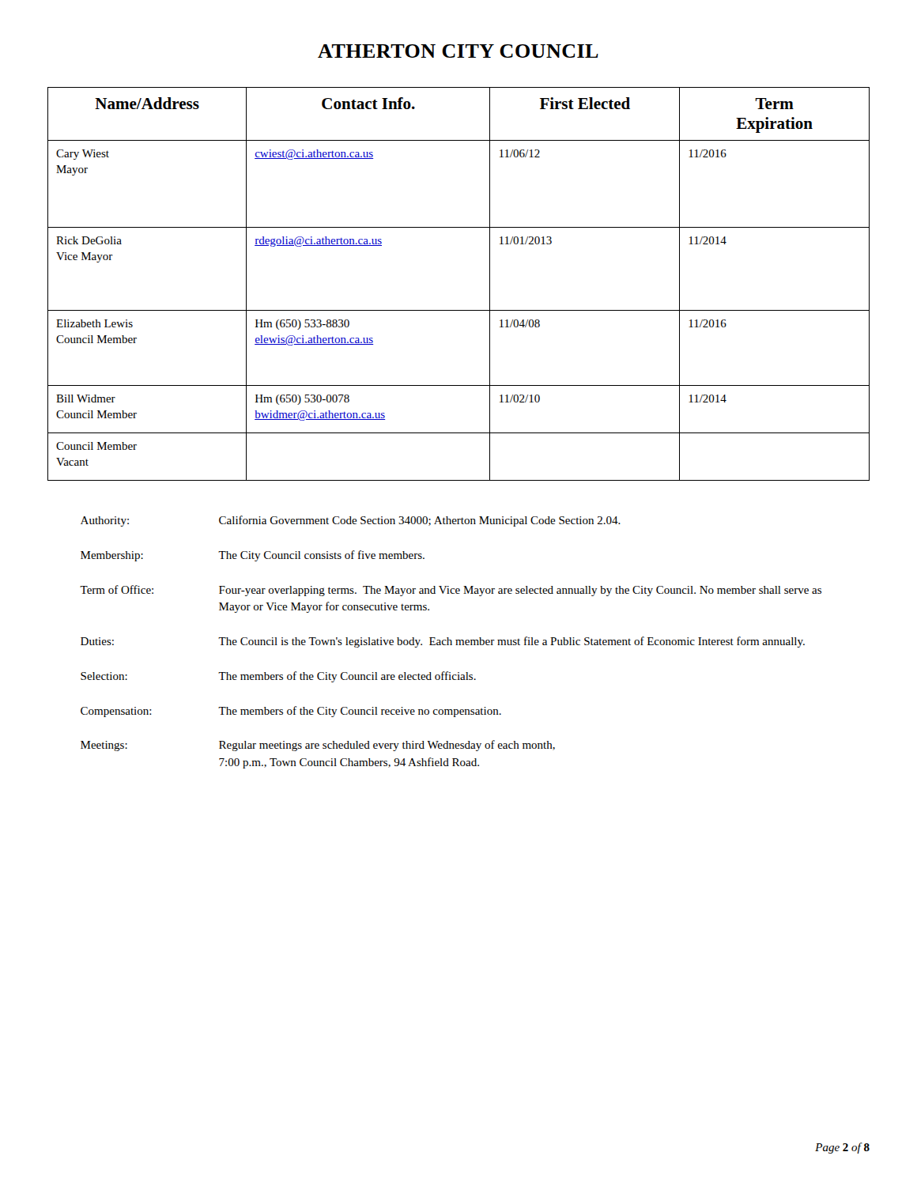ATHERTON CITY COUNCIL
| Name/Address | Contact Info. | First Elected | Term Expiration |
| --- | --- | --- | --- |
| Cary Wiest Mayor | cwiest@ci.atherton.ca.us | 11/06/12 | 11/2016 |
| Rick DeGolia Vice Mayor | rdegolia@ci.atherton.ca.us | 11/01/2013 | 11/2014 |
| Elizabeth Lewis Council Member | Hm (650) 533-8830 elewis@ci.atherton.ca.us | 11/04/08 | 11/2016 |
| Bill Widmer Council Member | Hm (650) 530-0078 bwidmer@ci.atherton.ca.us | 11/02/10 | 11/2014 |
| Council Member Vacant | | | |
Authority:
California Government Code Section 34000; Atherton Municipal Code Section 2.04.
Membership:
The City Council consists of five members.
Term of Office:
Four-year overlapping terms. The Mayor and Vice Mayor are selected annually by the City Council. No member shall serve as Mayor or Vice Mayor for consecutive terms.
Duties:
The Council is the Town's legislative body. Each member must file a Public Statement of Economic Interest form annually.
Selection:
The members of the City Council are elected officials.
Compensation:
The members of the City Council receive no compensation.
Meetings:
Regular meetings are scheduled every third Wednesday of each month,
7:00 p.m., Town Council Chambers, 94 Ashfield Road.
Page 2 of 8